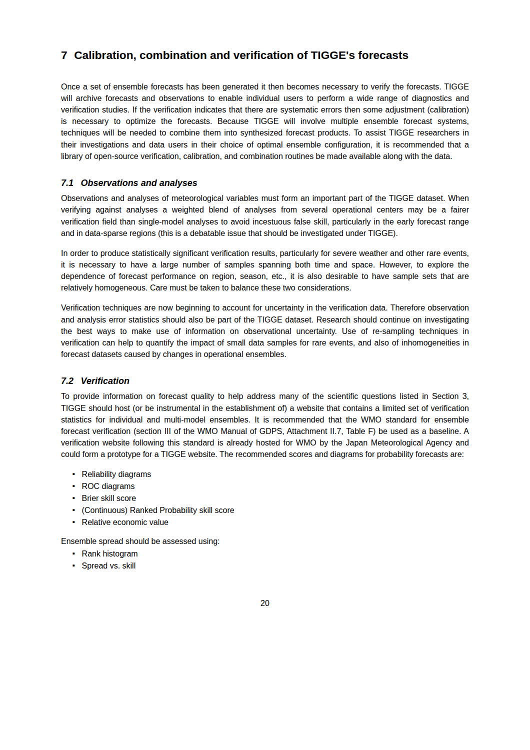7 Calibration, combination and verification of TIGGE's forecasts
Once a set of ensemble forecasts has been generated it then becomes necessary to verify the forecasts. TIGGE will archive forecasts and observations to enable individual users to perform a wide range of diagnostics and verification studies. If the verification indicates that there are systematic errors then some adjustment (calibration) is necessary to optimize the forecasts. Because TIGGE will involve multiple ensemble forecast systems, techniques will be needed to combine them into synthesized forecast products. To assist TIGGE researchers in their investigations and data users in their choice of optimal ensemble configuration, it is recommended that a library of open-source verification, calibration, and combination routines be made available along with the data.
7.1 Observations and analyses
Observations and analyses of meteorological variables must form an important part of the TIGGE dataset. When verifying against analyses a weighted blend of analyses from several operational centers may be a fairer verification field than single-model analyses to avoid incestuous false skill, particularly in the early forecast range and in data-sparse regions (this is a debatable issue that should be investigated under TIGGE).
In order to produce statistically significant verification results, particularly for severe weather and other rare events, it is necessary to have a large number of samples spanning both time and space. However, to explore the dependence of forecast performance on region, season, etc., it is also desirable to have sample sets that are relatively homogeneous. Care must be taken to balance these two considerations.
Verification techniques are now beginning to account for uncertainty in the verification data. Therefore observation and analysis error statistics should also be part of the TIGGE dataset. Research should continue on investigating the best ways to make use of information on observational uncertainty. Use of re-sampling techniques in verification can help to quantify the impact of small data samples for rare events, and also of inhomogeneities in forecast datasets caused by changes in operational ensembles.
7.2 Verification
To provide information on forecast quality to help address many of the scientific questions listed in Section 3, TIGGE should host (or be instrumental in the establishment of) a website that contains a limited set of verification statistics for individual and multi-model ensembles. It is recommended that the WMO standard for ensemble forecast verification (section III of the WMO Manual of GDPS, Attachment II.7, Table F) be used as a baseline. A verification website following this standard is already hosted for WMO by the Japan Meteorological Agency and could form a prototype for a TIGGE website. The recommended scores and diagrams for probability forecasts are:
Reliability diagrams
ROC diagrams
Brier skill score
(Continuous) Ranked Probability skill score
Relative economic value
Ensemble spread should be assessed using:
Rank histogram
Spread vs. skill
20